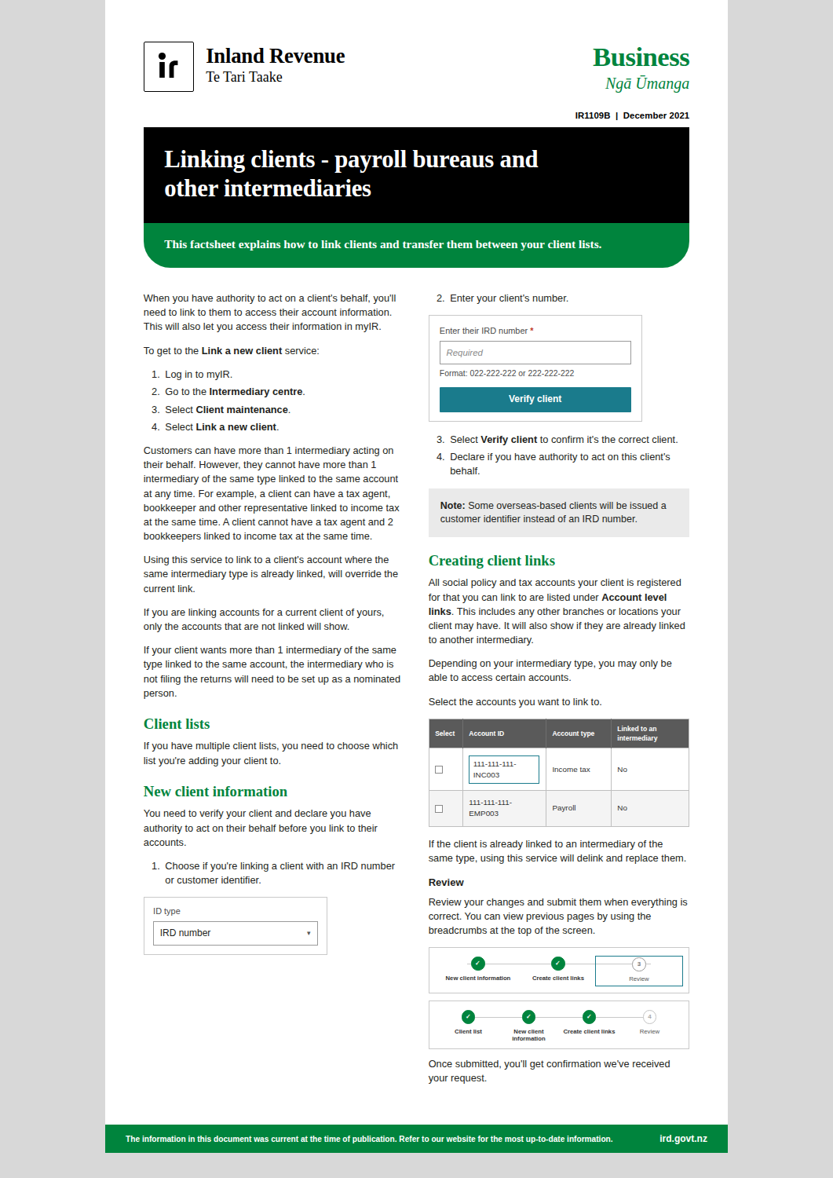Inland Revenue
Te Tari Taake
Business
Ngā Ūmanga
IR1109B | December 2021
Linking clients - payroll bureaus and
other intermediaries
This factsheet explains how to link clients and transfer them between your client lists.
When you have authority to act on a client's behalf, you'll need to link to them to access their account information. This will also let you access their information in myIR.
To get to the Link a new client service:
Log in to myIR.
Go to the Intermediary centre.
Select Client maintenance.
Select Link a new client.
Customers can have more than 1 intermediary acting on their behalf. However, they cannot have more than 1 intermediary of the same type linked to the same account at any time. For example, a client can have a tax agent, bookkeeper and other representative linked to income tax at the same time. A client cannot have a tax agent and 2 bookkeepers linked to income tax at the same time.
Using this service to link to a client's account where the same intermediary type is already linked, will override the current link.
If you are linking accounts for a current client of yours, only the accounts that are not linked will show.
If your client wants more than 1 intermediary of the same type linked to the same account, the intermediary who is not filing the returns will need to be set up as a nominated person.
Client lists
If you have multiple client lists, you need to choose which list you're adding your client to.
New client information
You need to verify your client and declare you have authority to act on their behalf before you link to their accounts.
Choose if you're linking a client with an IRD number or customer identifier.
ID type
IRD number ▾
Enter your client's number.
Enter their IRD number *
Required
Format: 022-222-222 or 222-222-222
Verify client
Select Verify client to confirm it's the correct client.
Declare if you have authority to act on this client's behalf.
Note: Some overseas-based clients will be issued a customer identifier instead of an IRD number.
Creating client links
All social policy and tax accounts your client is registered for that you can link to are listed under Account level links. This includes any other branches or locations your client may have. It will also show if they are already linked to another intermediary.
Depending on your intermediary type, you may only be able to access certain accounts.
Select the accounts you want to link to.
| Select | Account ID | Account type | Linked to an intermediary |
| --- | --- | --- | --- |
| | 111-111-111-INC003 | Income tax | No |
| | 111-111-111-EMP003 | Payroll | No |
If the client is already linked to an intermediary of the same type, using this service will delink and replace them.
Review
Review your changes and submit them when everything is correct. You can view previous pages by using the breadcrumbs at the top of the screen.
✓
New client information
✓
Create client links
3
Review
✓
Client list
✓
New client information
✓
Create client links
4
Review
Once submitted, you'll get confirmation we've received your request.
The information in this document was current at the time of publication. Refer to our website for the most up-to-date information.
ird.govt.nz